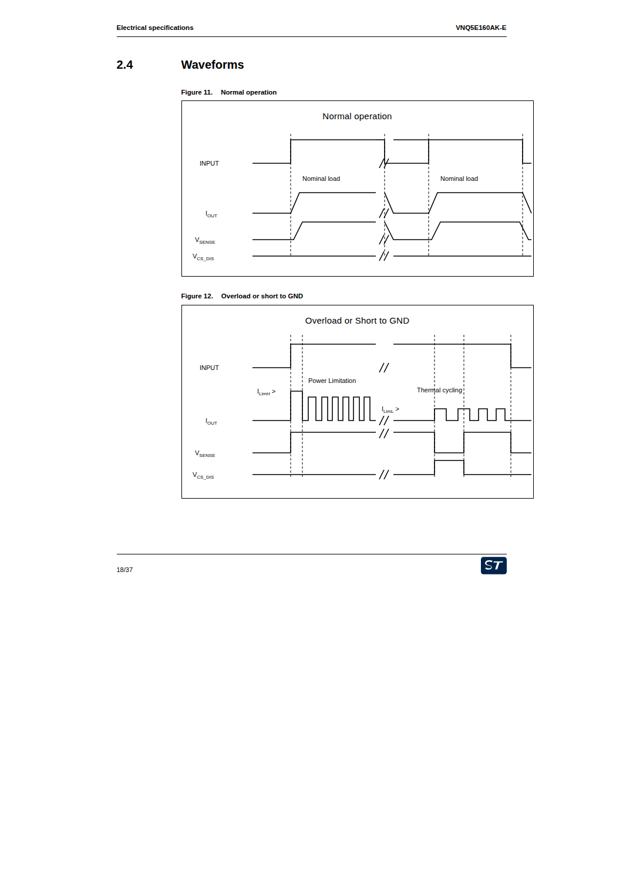Electrical specifications
VNQ5E160AK-E
2.4
Waveforms
Figure 11. Normal operation
Normal operation
INPUT IOUT VSENSE VCS_DIS Nominal load Nominal load
Figure 12. Overload or short to GND
Overload or Short to GND
INPUT IOUT VSENSE VCS_DIS ILimH > Power Limitation ILimL > Thermal cycling
18/37